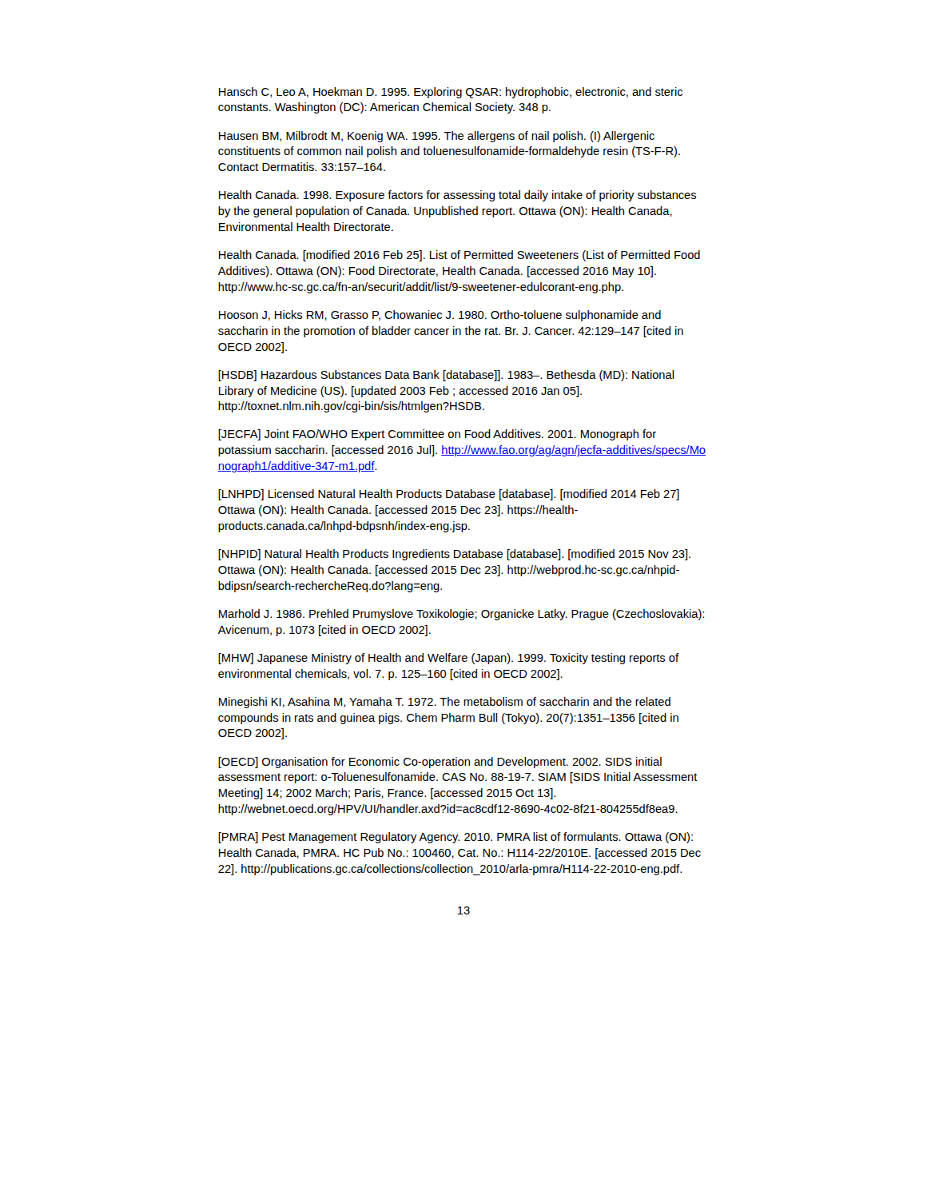Hansch C, Leo A, Hoekman D. 1995. Exploring QSAR: hydrophobic, electronic, and steric constants. Washington (DC): American Chemical Society. 348 p.
Hausen BM, Milbrodt M, Koenig WA. 1995. The allergens of nail polish. (I) Allergenic constituents of common nail polish and toluenesulfonamide-formaldehyde resin (TS-F-R). Contact Dermatitis. 33:157–164.
Health Canada. 1998. Exposure factors for assessing total daily intake of priority substances by the general population of Canada. Unpublished report. Ottawa (ON): Health Canada, Environmental Health Directorate.
Health Canada. [modified 2016 Feb 25]. List of Permitted Sweeteners (List of Permitted Food Additives). Ottawa (ON): Food Directorate, Health Canada. [accessed 2016 May 10]. http://www.hc-sc.gc.ca/fn-an/securit/addit/list/9-sweetener-edulcorant-eng.php.
Hooson J, Hicks RM, Grasso P, Chowaniec J. 1980. Ortho-toluene sulphonamide and saccharin in the promotion of bladder cancer in the rat. Br. J. Cancer. 42:129–147 [cited in OECD 2002].
[HSDB] Hazardous Substances Data Bank [database]]. 1983–. Bethesda (MD): National Library of Medicine (US). [updated 2003 Feb ; accessed 2016 Jan 05]. http://toxnet.nlm.nih.gov/cgi-bin/sis/htmlgen?HSDB.
[JECFA] Joint FAO/WHO Expert Committee on Food Additives. 2001. Monograph for potassium saccharin. [accessed 2016 Jul]. http://www.fao.org/ag/agn/jecfa-additives/specs/Monograph1/additive-347-m1.pdf.
[LNHPD] Licensed Natural Health Products Database [database]. [modified 2014 Feb 27] Ottawa (ON): Health Canada. [accessed 2015 Dec 23]. https://health-products.canada.ca/lnhpd-bdpsnh/index-eng.jsp.
[NHPID] Natural Health Products Ingredients Database [database]. [modified 2015 Nov 23]. Ottawa (ON): Health Canada. [accessed 2015 Dec 23]. http://webprod.hc-sc.gc.ca/nhpid-bdipsn/search-rechercheReq.do?lang=eng.
Marhold J. 1986. Prehled Prumyslove Toxikologie; Organicke Latky. Prague (Czechoslovakia): Avicenum, p. 1073 [cited in OECD 2002].
[MHW] Japanese Ministry of Health and Welfare (Japan). 1999. Toxicity testing reports of environmental chemicals, vol. 7. p. 125–160 [cited in OECD 2002].
Minegishi KI, Asahina M, Yamaha T. 1972. The metabolism of saccharin and the related compounds in rats and guinea pigs. Chem Pharm Bull (Tokyo). 20(7):1351–1356 [cited in OECD 2002].
[OECD] Organisation for Economic Co-operation and Development. 2002. SIDS initial assessment report: o-Toluenesulfonamide. CAS No. 88-19-7. SIAM [SIDS Initial Assessment Meeting] 14; 2002 March; Paris, France. [accessed 2015 Oct 13]. http://webnet.oecd.org/HPV/UI/handler.axd?id=ac8cdf12-8690-4c02-8f21-804255df8ea9.
[PMRA] Pest Management Regulatory Agency. 2010. PMRA list of formulants. Ottawa (ON): Health Canada, PMRA. HC Pub No.: 100460, Cat. No.: H114-22/2010E. [accessed 2015 Dec 22]. http://publications.gc.ca/collections/collection_2010/arla-pmra/H114-22-2010-eng.pdf.
13